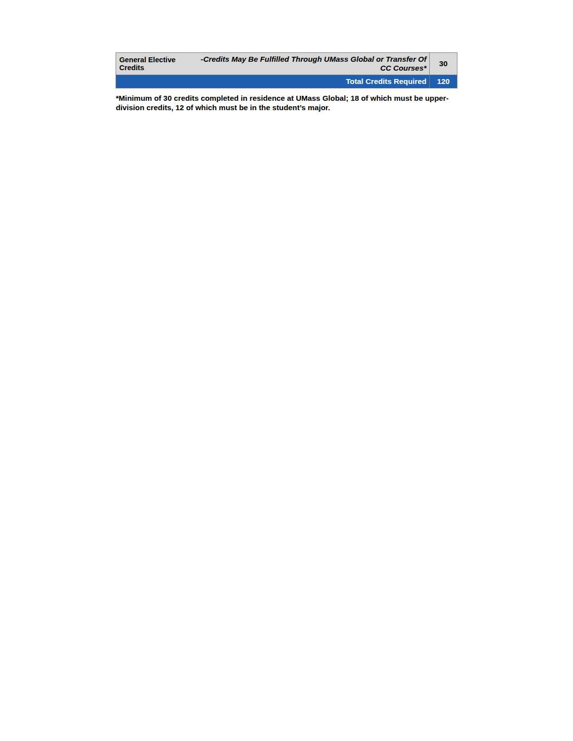| General Elective Credits -Credits May Be Fulfilled Through UMass Global or Transfer Of CC Courses* | 30 |
| Total Credits Required | 120 |
*Minimum of 30 credits completed in residence at UMass Global; 18 of which must be upper-division credits, 12 of which must be in the student’s major.